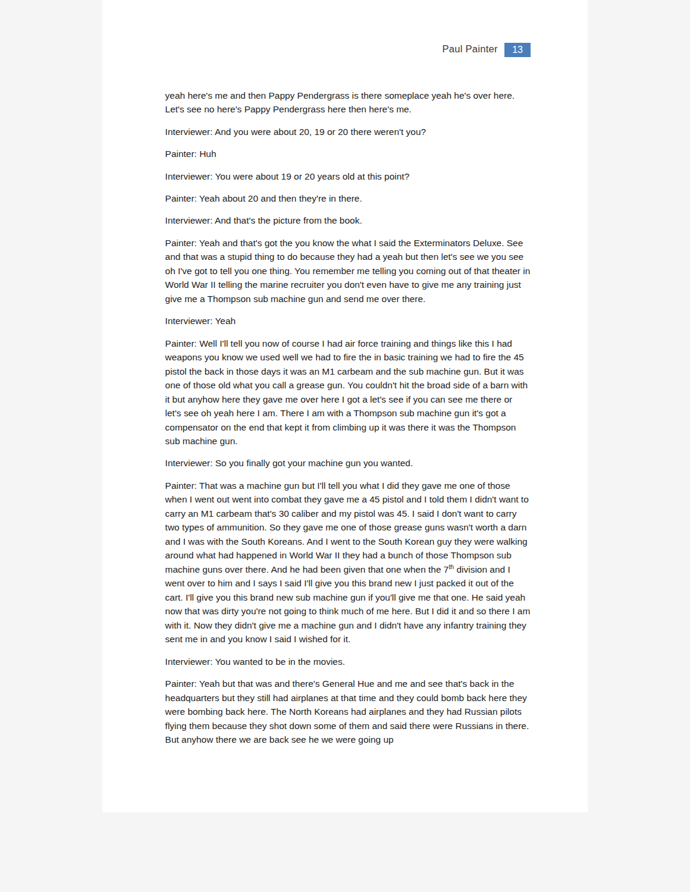Paul Painter 13
yeah here's me and then Pappy Pendergrass is there someplace yeah he's over here. Let's see no here's Pappy Pendergrass here then here's me.
Interviewer: And you were about 20, 19 or 20 there weren't you?
Painter: Huh
Interviewer: You were about 19 or 20 years old at this point?
Painter: Yeah about 20 and then they're in there.
Interviewer: And that's the picture from the book.
Painter: Yeah and that's got the you know the what I said the Exterminators Deluxe. See and that was a stupid thing to do because they had a yeah but then let's see we you see oh I've got to tell you one thing. You remember me telling you coming out of that theater in World War II telling the marine recruiter you don't even have to give me any training just give me a Thompson sub machine gun and send me over there.
Interviewer: Yeah
Painter: Well I'll tell you now of course I had air force training and things like this I had weapons you know we used well we had to fire the in basic training we had to fire the 45 pistol the back in those days it was an M1 carbeam and the sub machine gun. But it was one of those old what you call a grease gun. You couldn't hit the broad side of a barn with it but anyhow here they gave me over here I got a let's see if you can see me there or let's see oh yeah here I am. There I am with a Thompson sub machine gun it's got a compensator on the end that kept it from climbing up it was there it was the Thompson sub machine gun.
Interviewer: So you finally got your machine gun you wanted.
Painter: That was a machine gun but I'll tell you what I did they gave me one of those when I went out went into combat they gave me a 45 pistol and I told them I didn't want to carry an M1 carbeam that's 30 caliber and my pistol was 45. I said I don't want to carry two types of ammunition. So they gave me one of those grease guns wasn't worth a darn and I was with the South Koreans. And I went to the South Korean guy they were walking around what had happened in World War II they had a bunch of those Thompson sub machine guns over there. And he had been given that one when the 7th division and I went over to him and I says I said I'll give you this brand new I just packed it out of the cart. I'll give you this brand new sub machine gun if you'll give me that one. He said yeah now that was dirty you're not going to think much of me here. But I did it and so there I am with it. Now they didn't give me a machine gun and I didn't have any infantry training they sent me in and you know I said I wished for it.
Interviewer: You wanted to be in the movies.
Painter: Yeah but that was and there's General Hue and me and see that's back in the headquarters but they still had airplanes at that time and they could bomb back here they were bombing back here. The North Koreans had airplanes and they had Russian pilots flying them because they shot down some of them and said there were Russians in there. But anyhow there we are back see he we were going up